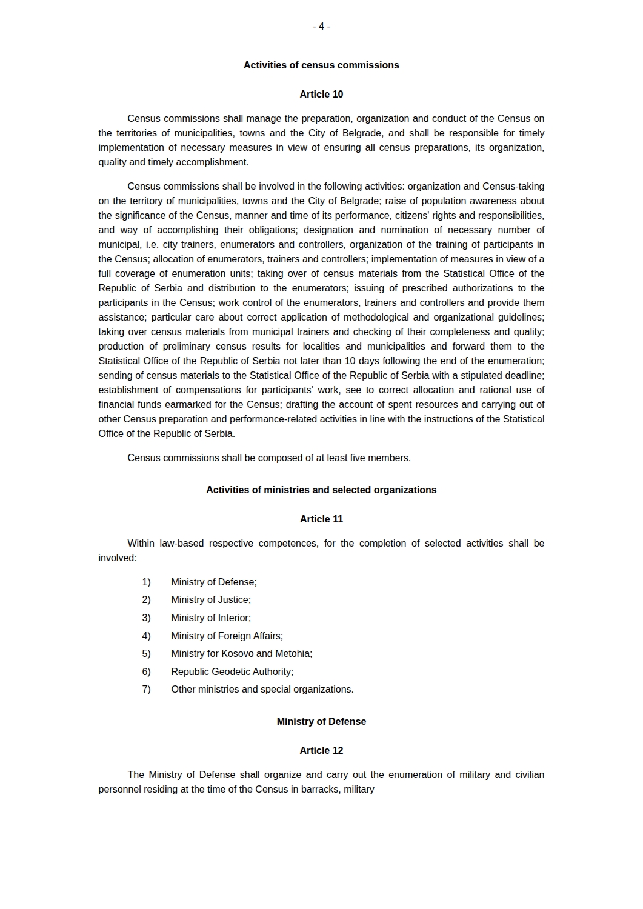- 4 -
Activities of census commissions
Article 10
Census commissions shall manage the preparation, organization and conduct of the Census on the territories of municipalities, towns and the City of Belgrade, and shall be responsible for timely implementation of necessary measures in view of ensuring all census preparations, its organization, quality and timely accomplishment.
Census commissions shall be involved in the following activities: organization and Census-taking on the territory of municipalities, towns and the City of Belgrade; raise of population awareness about the significance of the Census, manner and time of its performance, citizens' rights and responsibilities, and way of accomplishing their obligations; designation and nomination of necessary number of municipal, i.e. city trainers, enumerators and controllers, organization of the training of participants in the Census; allocation of enumerators, trainers and controllers; implementation of measures in view of a full coverage of enumeration units; taking over of census materials from the Statistical Office of the Republic of Serbia and distribution to the enumerators; issuing of prescribed authorizations to the participants in the Census; work control of the enumerators, trainers and controllers and provide them assistance; particular care about correct application of methodological and organizational guidelines; taking over census materials from municipal trainers and checking of their completeness and quality; production of preliminary census results for localities and municipalities and forward them to the Statistical Office of the Republic of Serbia not later than 10 days following the end of the enumeration; sending of census materials to the Statistical Office of the Republic of Serbia with a stipulated deadline; establishment of compensations for participants' work, see to correct allocation and rational use of financial funds earmarked for the Census; drafting the account of spent resources and carrying out of other Census preparation and performance-related activities in line with the instructions of the Statistical Office of the Republic of Serbia.
Census commissions shall be composed of at least five members.
Activities of ministries and selected organizations
Article 11
Within law-based respective competences, for the completion of selected activities shall be involved:
1) Ministry of Defense;
2) Ministry of Justice;
3) Ministry of Interior;
4) Ministry of Foreign Affairs;
5) Ministry for Kosovo and Metohia;
6) Republic Geodetic Authority;
7) Other ministries and special organizations.
Ministry of Defense
Article 12
The Ministry of Defense shall organize and carry out the enumeration of military and civilian personnel residing at the time of the Census in barracks, military